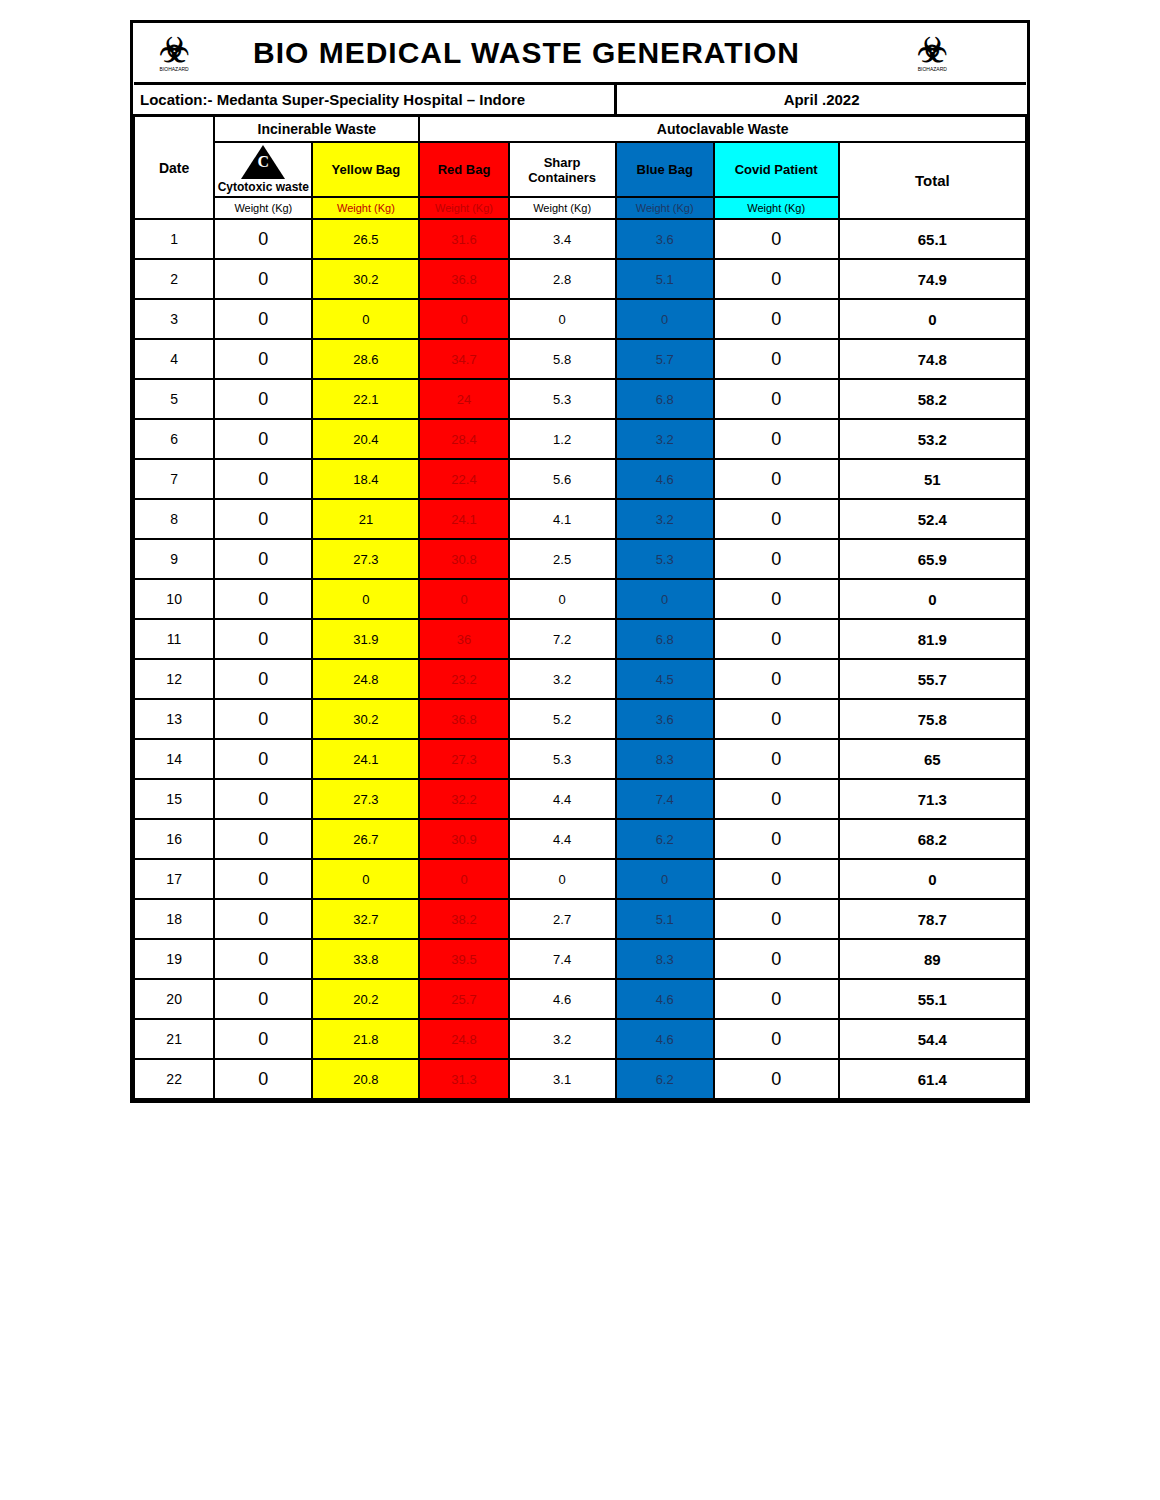| ☣ BIOHAZARD | BIO MEDICAL WASTE GENERATION | ☣ BIOHAZARD |
| Location:- Medanta Super-Speciality Hospital – Indore | April .2022 |
| Date | Incinerable Waste | Autoclavable Waste |
| C Cytotoxic waste | Yellow Bag | Red Bag | Sharp Containers | Blue Bag | Covid Patient | Total |
| Weight (Kg) | Weight (Kg) | Weight (Kg) | Weight (Kg) | Weight (Kg) | Weight (Kg) |
| 1 | 0 | 26.5 | 31.6 | 3.4 | 3.6 | 0 | 65.1 |
| 2 | 0 | 30.2 | 36.8 | 2.8 | 5.1 | 0 | 74.9 |
| 3 | 0 | 0 | 0 | 0 | 0 | 0 | 0 |
| 4 | 0 | 28.6 | 34.7 | 5.8 | 5.7 | 0 | 74.8 |
| 5 | 0 | 22.1 | 24 | 5.3 | 6.8 | 0 | 58.2 |
| 6 | 0 | 20.4 | 28.4 | 1.2 | 3.2 | 0 | 53.2 |
| 7 | 0 | 18.4 | 22.4 | 5.6 | 4.6 | 0 | 51 |
| 8 | 0 | 21 | 24.1 | 4.1 | 3.2 | 0 | 52.4 |
| 9 | 0 | 27.3 | 30.8 | 2.5 | 5.3 | 0 | 65.9 |
| 10 | 0 | 0 | 0 | 0 | 0 | 0 | 0 |
| 11 | 0 | 31.9 | 36 | 7.2 | 6.8 | 0 | 81.9 |
| 12 | 0 | 24.8 | 23.2 | 3.2 | 4.5 | 0 | 55.7 |
| 13 | 0 | 30.2 | 36.8 | 5.2 | 3.6 | 0 | 75.8 |
| 14 | 0 | 24.1 | 27.3 | 5.3 | 8.3 | 0 | 65 |
| 15 | 0 | 27.3 | 32.2 | 4.4 | 7.4 | 0 | 71.3 |
| 16 | 0 | 26.7 | 30.9 | 4.4 | 6.2 | 0 | 68.2 |
| 17 | 0 | 0 | 0 | 0 | 0 | 0 | 0 |
| 18 | 0 | 32.7 | 38.2 | 2.7 | 5.1 | 0 | 78.7 |
| 19 | 0 | 33.8 | 39.5 | 7.4 | 8.3 | 0 | 89 |
| 20 | 0 | 20.2 | 25.7 | 4.6 | 4.6 | 0 | 55.1 |
| 21 | 0 | 21.8 | 24.8 | 3.2 | 4.6 | 0 | 54.4 |
| 22 | 0 | 20.8 | 31.3 | 3.1 | 6.2 | 0 | 61.4 |